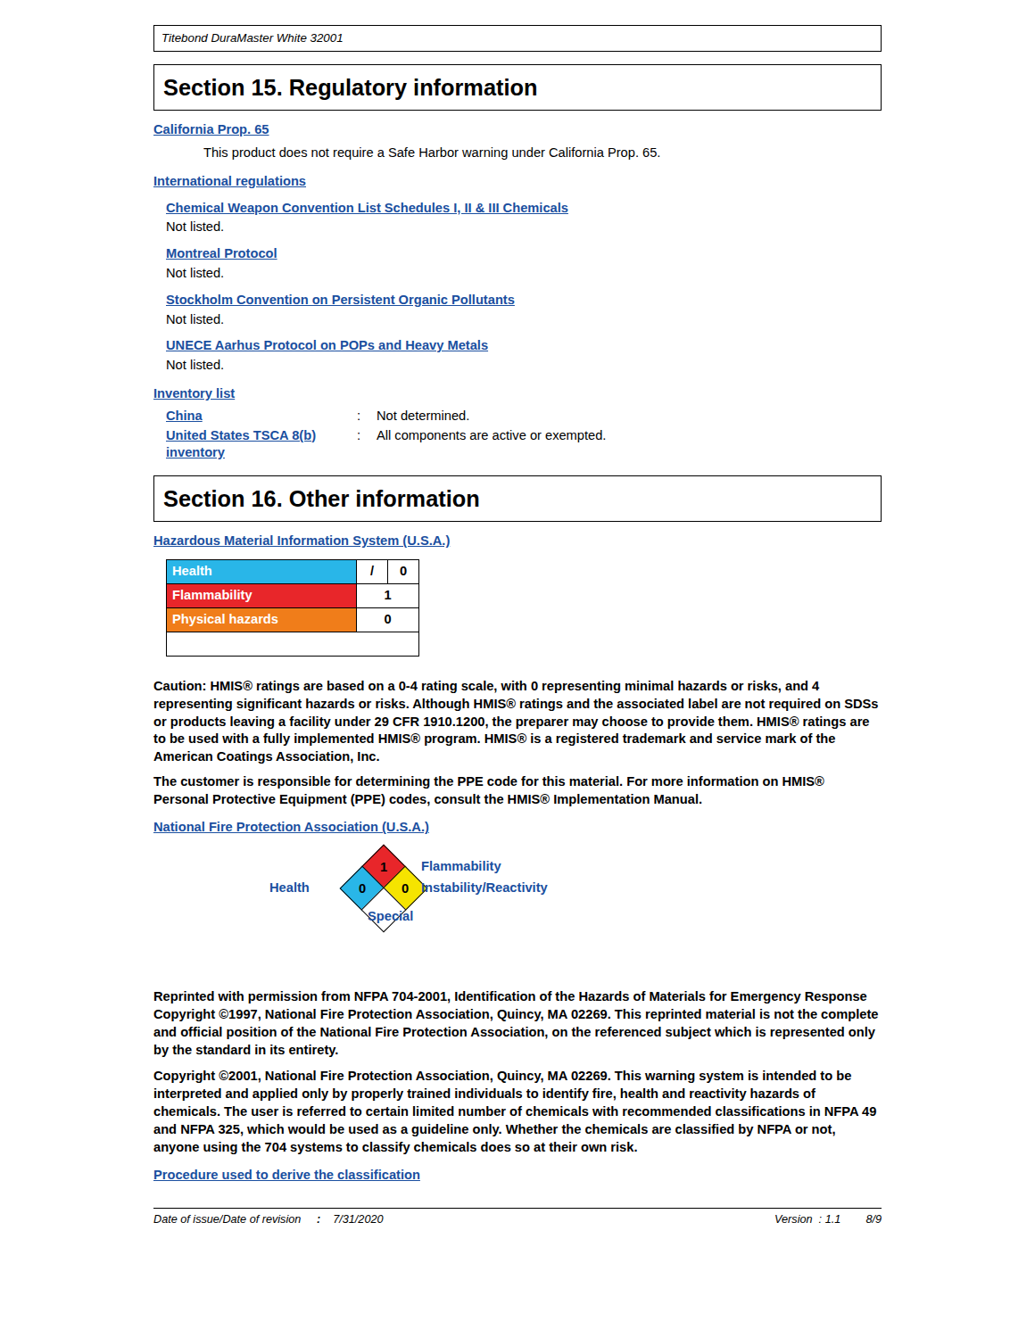Titebond DuraMaster White 32001
Section 15. Regulatory information
California Prop. 65
This product does not require a Safe Harbor warning under California Prop. 65.
International regulations
Chemical Weapon Convention List Schedules I, II & III Chemicals
Not listed.
Montreal Protocol
Not listed.
Stockholm Convention on Persistent Organic Pollutants
Not listed.
UNECE Aarhus Protocol on POPs and Heavy Metals
Not listed.
Inventory list
| China | : | Not determined. |
| United States TSCA 8(b) inventory | : | All components are active or exempted. |
Section 16. Other information
Hazardous Material Information System (U.S.A.)
| Health | / | 0 |
| Flammability | 1 |
| Physical hazards | 0 |
Caution: HMIS® ratings are based on a 0-4 rating scale, with 0 representing minimal hazards or risks, and 4 representing significant hazards or risks. Although HMIS® ratings and the associated label are not required on SDSs or products leaving a facility under 29 CFR 1910.1200, the preparer may choose to provide them. HMIS® ratings are to be used with a fully implemented HMIS® program. HMIS® is a registered trademark and service mark of the American Coatings Association, Inc.
The customer is responsible for determining the PPE code for this material. For more information on HMIS® Personal Protective Equipment (PPE) codes, consult the HMIS® Implementation Manual.
National Fire Protection Association (U.S.A.)
1
0
0
Flammability
Health
Instability/Reactivity
Special
Reprinted with permission from NFPA 704-2001, Identification of the Hazards of Materials for Emergency Response Copyright ©1997, National Fire Protection Association, Quincy, MA 02269. This reprinted material is not the complete and official position of the National Fire Protection Association, on the referenced subject which is represented only by the standard in its entirety.
Copyright ©2001, National Fire Protection Association, Quincy, MA 02269. This warning system is intended to be interpreted and applied only by properly trained individuals to identify fire, health and reactivity hazards of chemicals. The user is referred to certain limited number of chemicals with recommended classifications in NFPA 49 and NFPA 325, which would be used as a guideline only. Whether the chemicals are classified by NFPA or not, anyone using the 704 systems to classify chemicals does so at their own risk.
Procedure used to derive the classification
Date of issue/Date of revision : 7/31/2020
Version : 1.1 8/9